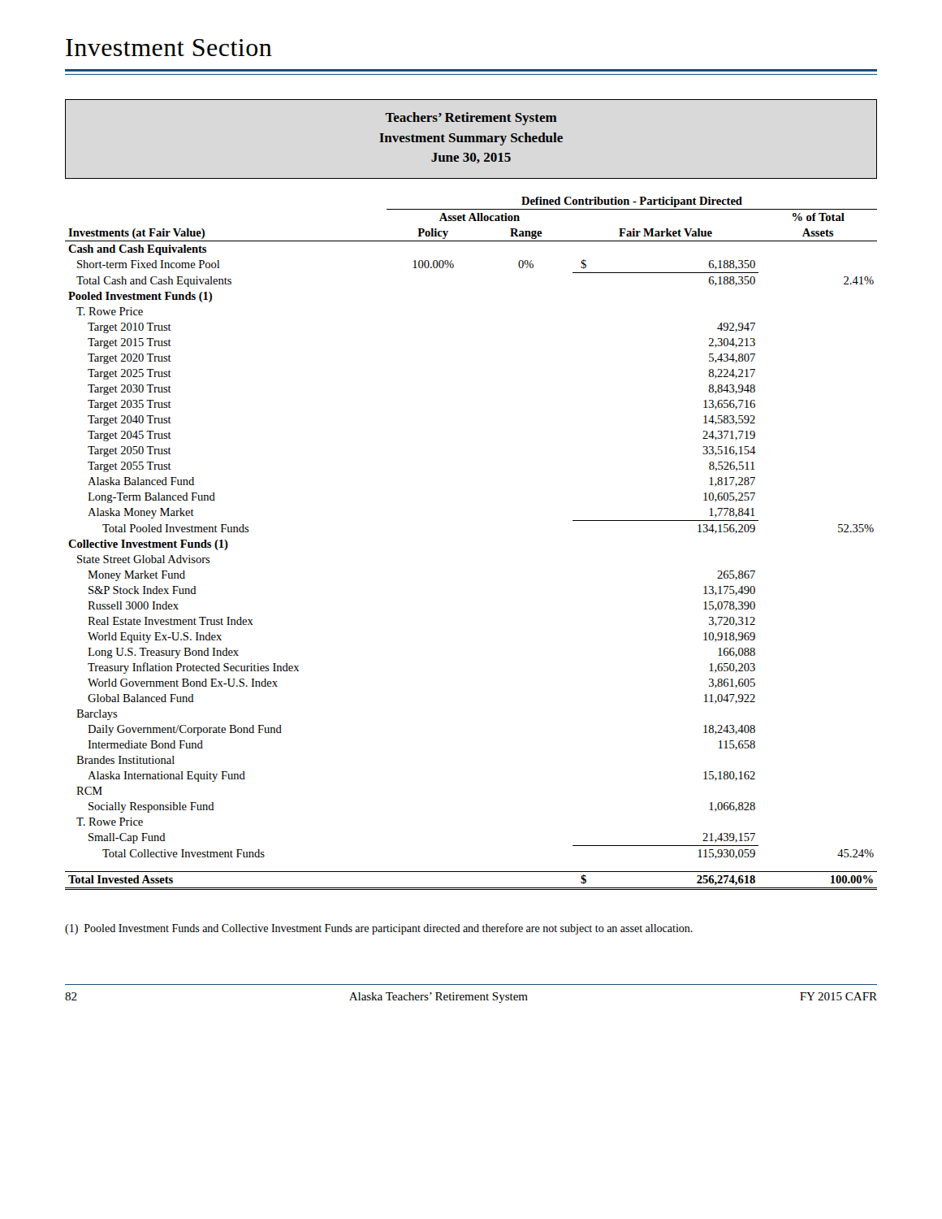Investment Section
Teachers’ Retirement System
Investment Summary Schedule
June 30, 2015
| | Defined Contribution - Participant Directed |
| | Asset Allocation | | % of Total |
| Investments (at Fair Value) | Policy | Range | Fair Market Value | Assets |
| Cash and Cash Equivalents | | | | |
| Short-term Fixed Income Pool | 100.00% | 0% | $ 6,188,350 | |
| Total Cash and Cash Equivalents | | | 6,188,350 | 2.41% |
| Pooled Investment Funds (1) | | | | |
| T. Rowe Price | | | | |
| Target 2010 Trust | | | 492,947 | |
| Target 2015 Trust | | | 2,304,213 | |
| Target 2020 Trust | | | 5,434,807 | |
| Target 2025 Trust | | | 8,224,217 | |
| Target 2030 Trust | | | 8,843,948 | |
| Target 2035 Trust | | | 13,656,716 | |
| Target 2040 Trust | | | 14,583,592 | |
| Target 2045 Trust | | | 24,371,719 | |
| Target 2050 Trust | | | 33,516,154 | |
| Target 2055 Trust | | | 8,526,511 | |
| Alaska Balanced Fund | | | 1,817,287 | |
| Long-Term Balanced Fund | | | 10,605,257 | |
| Alaska Money Market | | | 1,778,841 | |
| Total Pooled Investment Funds | | | 134,156,209 | 52.35% |
| Collective Investment Funds (1) | | | | |
| State Street Global Advisors | | | | |
| Money Market Fund | | | 265,867 | |
| S&P Stock Index Fund | | | 13,175,490 | |
| Russell 3000 Index | | | 15,078,390 | |
| Real Estate Investment Trust Index | | | 3,720,312 | |
| World Equity Ex-U.S. Index | | | 10,918,969 | |
| Long U.S. Treasury Bond Index | | | 166,088 | |
| Treasury Inflation Protected Securities Index | | | 1,650,203 | |
| World Government Bond Ex-U.S. Index | | | 3,861,605 | |
| Global Balanced Fund | | | 11,047,922 | |
| Barclays | | | | |
| Daily Government/Corporate Bond Fund | | | 18,243,408 | |
| Intermediate Bond Fund | | | 115,658 | |
| Brandes Institutional | | | | |
| Alaska International Equity Fund | | | 15,180,162 | |
| RCM | | | | |
| Socially Responsible Fund | | | 1,066,828 | |
| T. Rowe Price | | | | |
| Small-Cap Fund | | | 21,439,157 | |
| Total Collective Investment Funds | | | 115,930,059 | 45.24% |
| Total Invested Assets | | | $ 256,274,618 | 100.00% |
(1) Pooled Investment Funds and Collective Investment Funds are participant directed and therefore are not subject to an asset allocation.
82
Alaska Teachers’ Retirement System
FY 2015 CAFR